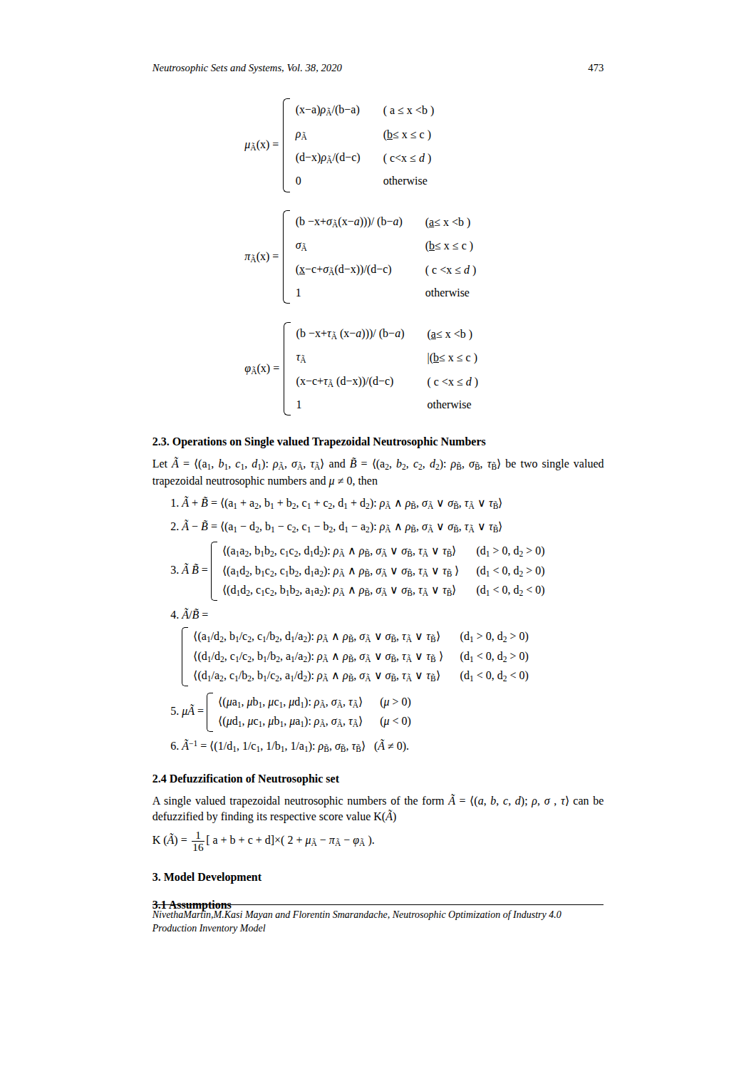Neutrosophic Sets and Systems, Vol. 38, 2020 473
μÃ(x) =
(x−a)ρÃ/(b−a)
( a ≤ x <b )
ρÃ
(b≤ x ≤ c )
(d−x)ρÃ/(d−c)
( c<x ≤ d )
0
otherwise
πÃ(x) =
(b −x+σÃ(x−a)))/ (b−a)
(a≤ x <b )
σÃ
(b≤ x ≤ c )
(x−c+σÃ(d−x))/(d−c)
( c <x ≤ d )
1
otherwise
φÃ(x) =
(b −x+τÃ (x−a)))/ (b−a)
(a≤ x <b )
τÃ
|(b≤ x ≤ c )
(x−c+τÃ (d−x))/(d−c)
( c <x ≤ d )
1
otherwise
2.3. Operations on Single valued Trapezoidal Neutrosophic Numbers
Let Ã = ⟨(a1, b1, c1, d1): ρÃ, σÃ, τÃ⟩ and B̃ = ⟨(a2, b2, c2, d2): ρB̃, σB̃, τB̃⟩ be two single valued trapezoidal neutrosophic numbers and μ ≠ 0, then
Ã + B̃ = ⟨(a1 + a2, b1 + b2, c1 + c2, d1 + d2): ρÃ ∧ ρB̃, σÃ ∨ σB̃, τÃ ∨ τB̃⟩
Ã − B̃ = ⟨(a1 − d2, b1 − c2, c1 − b2, d1 − a2): ρÃ ∧ ρB̃, σÃ ∨ σB̃, τÃ ∨ τB̃⟩
Ã B̃ = ⟨(a1a2, b1b2, c1c2, d1d2): ρÃ ∧ ρB̃, σÃ ∨ σB̃, τÃ ∨ τB̃⟩(d1 > 0, d2 > 0) ⟨(a1d2, b1c2, c1b2, d1a2): ρÃ ∧ ρB̃, σÃ ∨ σB̃, τÃ ∨ τB̃ ⟩(d1 < 0, d2 > 0) ⟨(d1d2, c1c2, b1b2, a1a2): ρÃ ∧ ρB̃, σÃ ∨ σB̃, τÃ ∨ τB̃⟩(d1 < 0, d2 < 0)
Ã/B̃ =
⟨(a1/d2, b1/c2, c1/b2, d1/a2): ρÃ ∧ ρB̃, σÃ ∨ σB̃, τÃ ∨ τB̃⟩(d1 > 0, d2 > 0) ⟨(d1/d2, c1/c2, b1/b2, a1/a2): ρÃ ∧ ρB̃, σÃ ∨ σB̃, τÃ ∨ τB̃ ⟩(d1 < 0, d2 > 0) ⟨(d1/a2, c1/b2, b1/c2, a1/d2): ρÃ ∧ ρB̃, σÃ ∨ σB̃, τÃ ∨ τB̃⟩(d1 < 0, d2 < 0)
μÃ = ⟨(μa1, μb1, μc1, μd1): ρÃ, σÃ, τÃ⟩(μ > 0) ⟨(μd1, μc1, μb1, μa1): ρÃ, σÃ, τÃ⟩(μ < 0)
Ã−1 = ⟨(1/d1, 1/c1, 1/b1, 1/a1): ρB̃, σB̃, τB̃⟩ (Ã ≠ 0).
2.4 Defuzzification of Neutrosophic set
A single valued trapezoidal neutrosophic numbers of the form Ã = ⟨(a, b, c, d); ρ, σ , τ⟩ can be defuzzified by finding its respective score value K(Ã)
K (Ã) = 116[ a + b + c + d]×( 2 + μÃ − πÃ − φÃ ).
3. Model Development
3.1 Assumptions
NivethaMartin,M.Kasi Mayan and Florentin Smarandache, Neutrosophic Optimization of Industry 4.0 Production Inventory Model